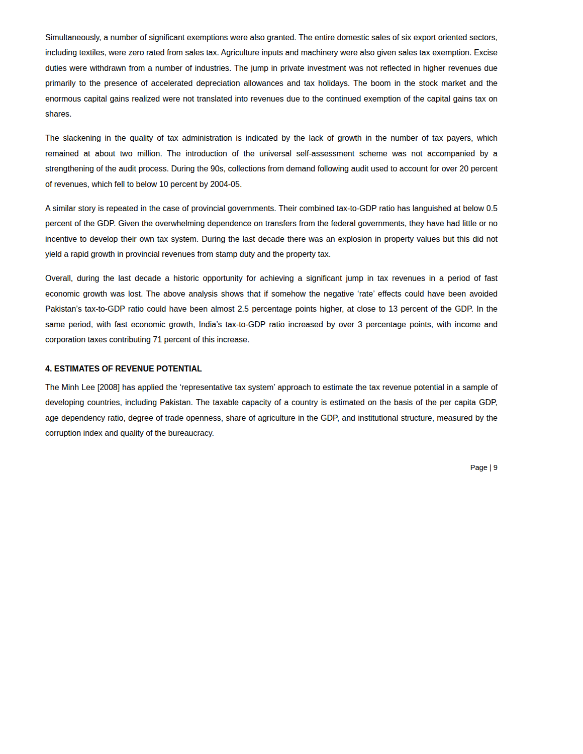Simultaneously, a number of significant exemptions were also granted. The entire domestic sales of six export oriented sectors, including textiles, were zero rated from sales tax. Agriculture inputs and machinery were also given sales tax exemption. Excise duties were withdrawn from a number of industries. The jump in private investment was not reflected in higher revenues due primarily to the presence of accelerated depreciation allowances and tax holidays. The boom in the stock market and the enormous capital gains realized were not translated into revenues due to the continued exemption of the capital gains tax on shares.
The slackening in the quality of tax administration is indicated by the lack of growth in the number of tax payers, which remained at about two million. The introduction of the universal self-assessment scheme was not accompanied by a strengthening of the audit process. During the 90s, collections from demand following audit used to account for over 20 percent of revenues, which fell to below 10 percent by 2004-05.
A similar story is repeated in the case of provincial governments. Their combined tax-to-GDP ratio has languished at below 0.5 percent of the GDP. Given the overwhelming dependence on transfers from the federal governments, they have had little or no incentive to develop their own tax system. During the last decade there was an explosion in property values but this did not yield a rapid growth in provincial revenues from stamp duty and the property tax.
Overall, during the last decade a historic opportunity for achieving a significant jump in tax revenues in a period of fast economic growth was lost. The above analysis shows that if somehow the negative ‘rate’ effects could have been avoided Pakistan’s tax-to-GDP ratio could have been almost 2.5 percentage points higher, at close to 13 percent of the GDP. In the same period, with fast economic growth, India’s tax-to-GDP ratio increased by over 3 percentage points, with income and corporation taxes contributing 71 percent of this increase.
4. ESTIMATES OF REVENUE POTENTIAL
The Minh Lee [2008] has applied the ‘representative tax system’ approach to estimate the tax revenue potential in a sample of developing countries, including Pakistan. The taxable capacity of a country is estimated on the basis of the per capita GDP, age dependency ratio, degree of trade openness, share of agriculture in the GDP, and institutional structure, measured by the corruption index and quality of the bureaucracy.
Page | 9